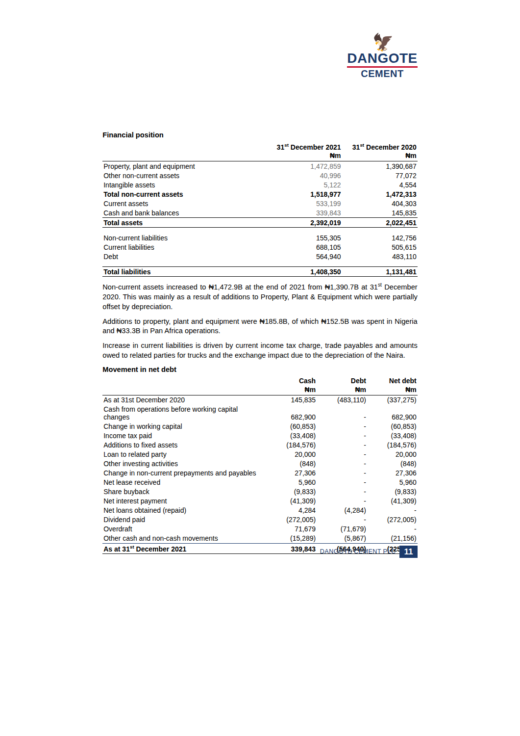🦅
DANGOTE
CEMENT
Financial position
| | 31 st December 2021 ₦m | 31 st December 2020 ₦m |
| Property, plant and equipment | 1,472,859 | 1,390,687 |
| Other non-current assets | 40,996 | 77,072 |
| Intangible assets | 5,122 | 4,554 |
| Total non-current assets | 1,518,977 | 1,472,313 |
| Current assets | 533,199 | 404,303 |
| Cash and bank balances | 339,843 | 145,835 |
| Total assets | 2,392,019 | 2,022,451 |
| Non-current liabilities | 155,305 | 142,756 |
| Current liabilities | 688,105 | 505,615 |
| Debt | 564,940 | 483,110 |
| Total liabilities | 1,408,350 | 1,131,481 |
Non-current assets increased to ₦1,472.9B at the end of 2021 from ₦1,390.7B at 31st December 2020. This was mainly as a result of additions to Property, Plant & Equipment which were partially offset by depreciation.
Additions to property, plant and equipment were ₦185.8B, of which ₦152.5B was spent in Nigeria and ₦33.3B in Pan Africa operations.
Increase in current liabilities is driven by current income tax charge, trade payables and amounts owed to related parties for trucks and the exchange impact due to the depreciation of the Naira.
Movement in net debt
| | Cash ₦m | Debt ₦m | Net debt ₦m |
| As at 31st December 2020 | 145,835 | (483,110) | (337,275) |
| Cash from operations before working capital changes | 682,900 | - | 682,900 |
| Change in working capital | (60,853) | - | (60,853) |
| Income tax paid | (33,408) | - | (33,408) |
| Additions to fixed assets | (184,576) | - | (184,576) |
| Loan to related party | 20,000 | - | 20,000 |
| Other investing activities | (848) | - | (848) |
| Change in non-current prepayments and payables | 27,306 | - | 27,306 |
| Net lease received | 5,960 | - | 5,960 |
| Share buyback | (9,833) | - | (9,833) |
| Net interest payment | (41,309) | - | (41,309) |
| Net loans obtained (repaid) | 4,284 | (4,284) | - |
| Dividend paid | (272,005) | - | (272,005) |
| Overdraft | 71,679 | (71,679) | - |
| Other cash and non-cash movements | (15,289) | (5,867) | (21,156) |
| As at 31 st December 2021 | 339,843 | (564,940) | (225,097) |
DANGOTE CEMENT PLC 11